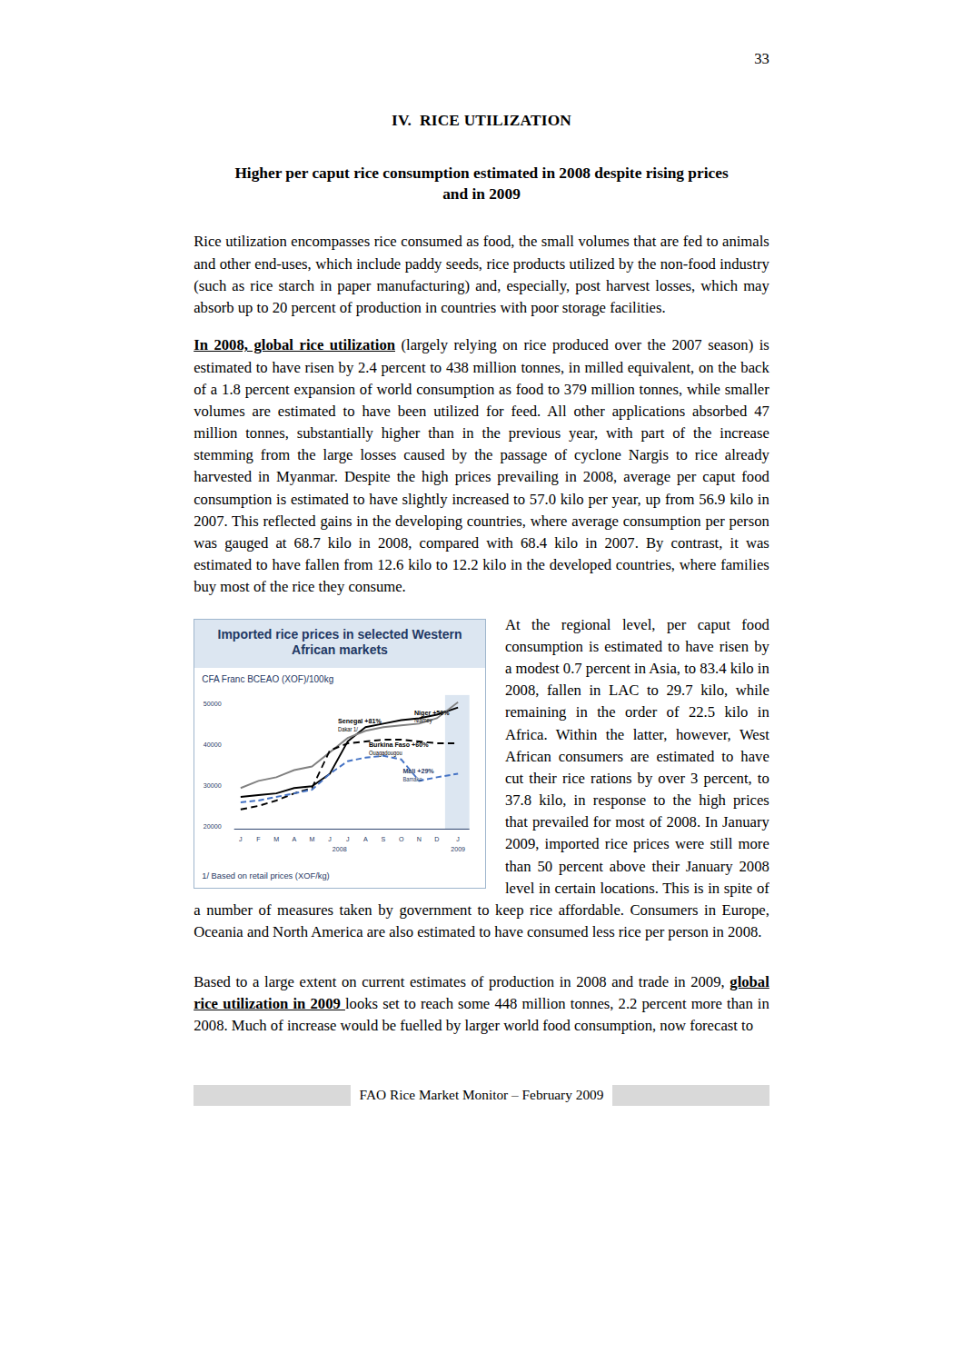33
IV. RICE UTILIZATION
Higher per caput rice consumption estimated in 2008 despite rising prices
and in 2009
Rice utilization encompasses rice consumed as food, the small volumes that are fed to animals and other end-uses, which include paddy seeds, rice products utilized by the non-food industry (such as rice starch in paper manufacturing) and, especially, post harvest losses, which may absorb up to 20 percent of production in countries with poor storage facilities.
In 2008, global rice utilization (largely relying on rice produced over the 2007 season) is estimated to have risen by 2.4 percent to 438 million tonnes, in milled equivalent, on the back of a 1.8 percent expansion of world consumption as food to 379 million tonnes, while smaller volumes are estimated to have been utilized for feed. All other applications absorbed 47 million tonnes, substantially higher than in the previous year, with part of the increase stemming from the large losses caused by the passage of cyclone Nargis to rice already harvested in Myanmar. Despite the high prices prevailing in 2008, average per caput food consumption is estimated to have slightly increased to 57.0 kilo per year, up from 56.9 kilo in 2007. This reflected gains in the developing countries, where average consumption per person was gauged at 68.7 kilo in 2008, compared with 68.4 kilo in 2007. By contrast, it was estimated to have fallen from 12.6 kilo to 12.2 kilo in the developed countries, where families buy most of the rice they consume.
Imported rice prices in selected Western
African markets
CFA Franc BCEAO (XOF)/100kg
50000 40000 30000 20000 J F M A M J J A S O N D J 2008 2009 Senegal +81% Dakar 1/ Niger +50% Niamey Burkina Faso +60% Ouagadougou Mali +29% Bamako
1/ Based on retail prices (XOF/kg)
At the regional level, per caput food consumption is estimated to have risen by a modest 0.7 percent in Asia, to 83.4 kilo in 2008, fallen in LAC to 29.7 kilo, while remaining in the order of 22.5 kilo in Africa. Within the latter, however, West African consumers are estimated to have cut their rice rations by over 3 percent, to 37.8 kilo, in response to the high prices that prevailed for most of 2008. In January 2009, imported rice prices were still more than 50 percent above their January 2008 level in certain locations. This is in spite of a number of measures taken by government to keep rice affordable. Consumers in Europe, Oceania and North America are also estimated to have consumed less rice per person in 2008.
Based to a large extent on current estimates of production in 2008 and trade in 2009, global rice utilization in 2009 looks set to reach some 448 million tonnes, 2.2 percent more than in 2008. Much of increase would be fuelled by larger world food consumption, now forecast to
FAO Rice Market Monitor – February 2009